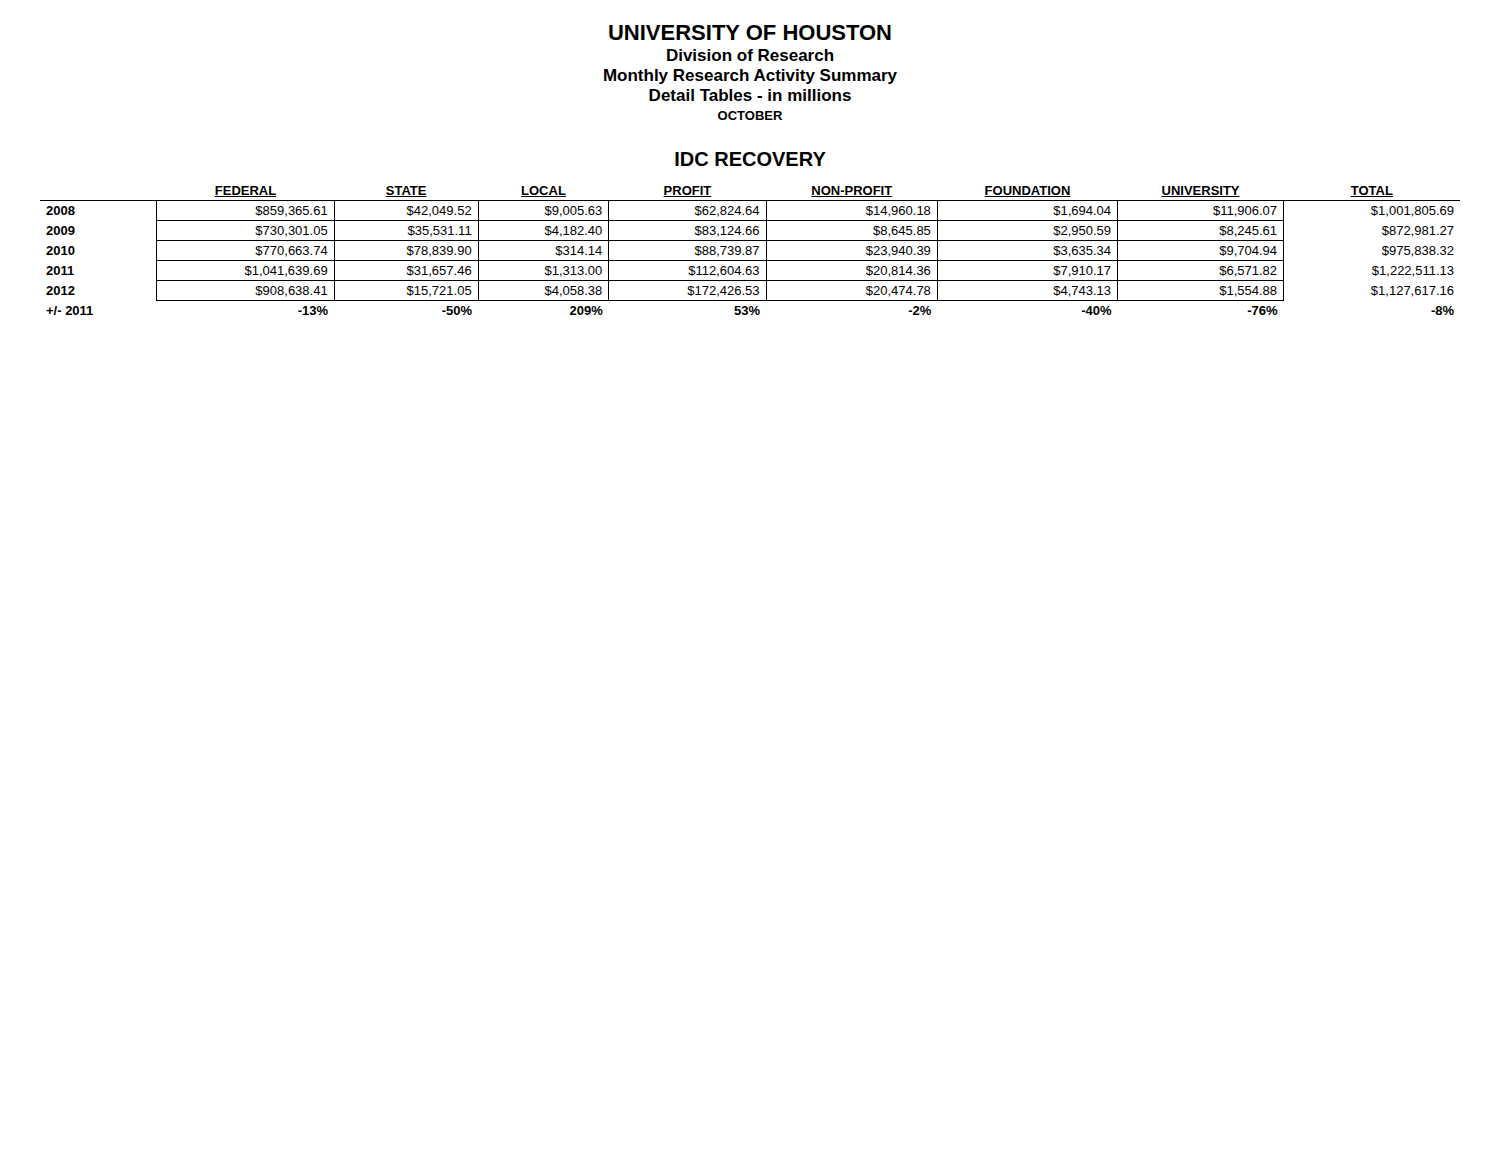UNIVERSITY OF HOUSTON
Division of Research
Monthly Research Activity Summary
Detail Tables - in millions
OCTOBER
IDC RECOVERY
| | FEDERAL | STATE | LOCAL | PROFIT | NON-PROFIT | FOUNDATION | UNIVERSITY | TOTAL |
| --- | --- | --- | --- | --- | --- | --- | --- | --- |
| 2008 | $859,365.61 | $42,049.52 | $9,005.63 | $62,824.64 | $14,960.18 | $1,694.04 | $11,906.07 | $1,001,805.69 |
| 2009 | $730,301.05 | $35,531.11 | $4,182.40 | $83,124.66 | $8,645.85 | $2,950.59 | $8,245.61 | $872,981.27 |
| 2010 | $770,663.74 | $78,839.90 | $314.14 | $88,739.87 | $23,940.39 | $3,635.34 | $9,704.94 | $975,838.32 |
| 2011 | $1,041,639.69 | $31,657.46 | $1,313.00 | $112,604.63 | $20,814.36 | $7,910.17 | $6,571.82 | $1,222,511.13 |
| 2012 | $908,638.41 | $15,721.05 | $4,058.38 | $172,426.53 | $20,474.78 | $4,743.13 | $1,554.88 | $1,127,617.16 |
| +/- 2011 | -13% | -50% | 209% | 53% | -2% | -40% | -76% | -8% |